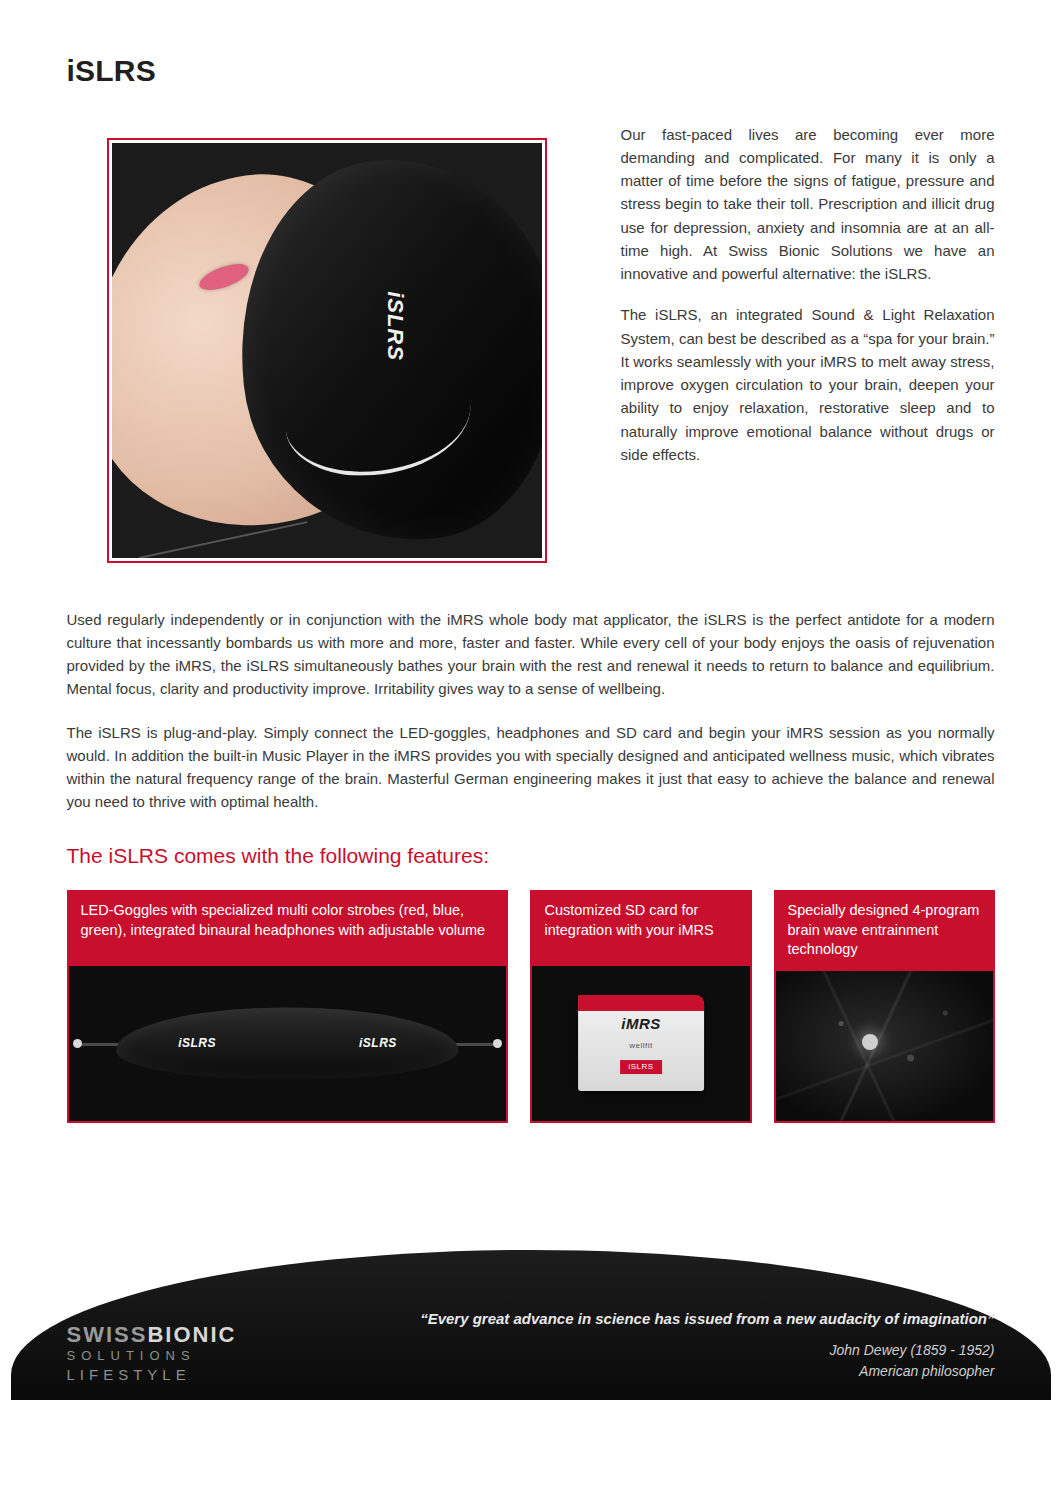iSLRS
iSLRS
Our fast-paced lives are becoming ever more demanding and complicated. For many it is only a matter of time before the signs of fatigue, pressure and stress begin to take their toll. Prescription and illicit drug use for depression, anxiety and insomnia are at an all-time high. At Swiss Bionic Solutions we have an innovative and powerful alternative: the iSLRS.
The iSLRS, an integrated Sound & Light Relaxation System, can best be described as a “spa for your brain.” It works seamlessly with your iMRS to melt away stress, improve oxygen circulation to your brain, deepen your ability to enjoy relaxation, restorative sleep and to naturally improve emotional balance without drugs or side effects.
Used regularly independently or in conjunction with the iMRS whole body mat applicator, the iSLRS is the perfect antidote for a modern culture that incessantly bombards us with more and more, faster and faster. While every cell of your body enjoys the oasis of rejuvenation provided by the iMRS, the iSLRS simultaneously bathes your brain with the rest and renewal it needs to return to balance and equilibrium. Mental focus, clarity and productivity improve. Irritability gives way to a sense of wellbeing.
The iSLRS is plug-and-play. Simply connect the LED-goggles, headphones and SD card and begin your iMRS session as you normally would. In addition the built-in Music Player in the iMRS provides you with specially designed and anticipated wellness music, which vibrates within the natural frequency range of the brain. Masterful German engineering makes it just that easy to achieve the balance and renewal you need to thrive with optimal health.
The iSLRS comes with the following features:
LED-Goggles with specialized multi color strobes (red, blue, green), integrated binaural headphones with adjustable volume
Customized SD card for integration with your iMRS
iMRS wellfit iSLRS
Specially designed 4-program brain wave entrainment technology
SWISS BIONIC
SOLUTIONS
LIFESTYLE
“Every great advance in science has issued from a new audacity of imagination”
John Dewey (1859 - 1952)
American philosopher